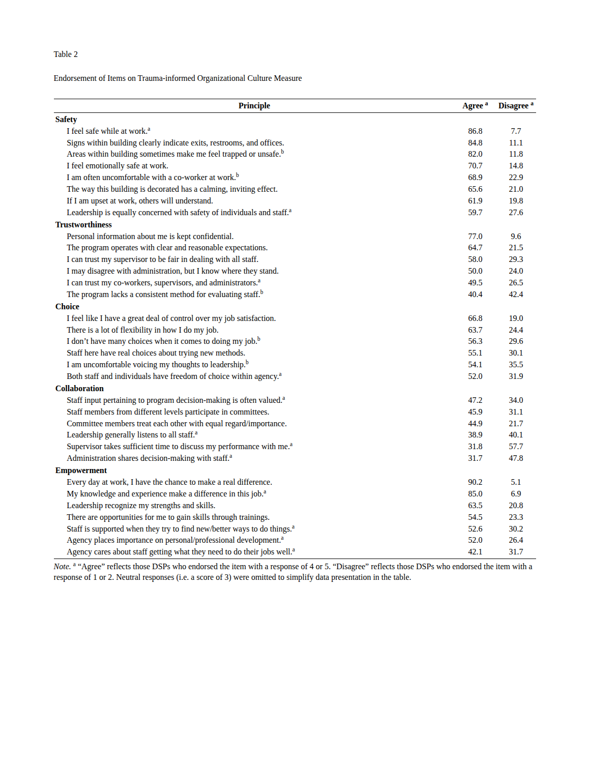Table 2
Endorsement of Items on Trauma-informed Organizational Culture Measure
| Principle | Agree a | Disagree a |
| --- | --- | --- |
| Safety |
| I feel safe while at work. a | 86.8 | 7.7 |
| Signs within building clearly indicate exits, restrooms, and offices. | 84.8 | 11.1 |
| Areas within building sometimes make me feel trapped or unsafe. b | 82.0 | 11.8 |
| I feel emotionally safe at work. | 70.7 | 14.8 |
| I am often uncomfortable with a co-worker at work. b | 68.9 | 22.9 |
| The way this building is decorated has a calming, inviting effect. | 65.6 | 21.0 |
| If I am upset at work, others will understand. | 61.9 | 19.8 |
| Leadership is equally concerned with safety of individuals and staff. a | 59.7 | 27.6 |
| Trustworthiness |
| Personal information about me is kept confidential. | 77.0 | 9.6 |
| The program operates with clear and reasonable expectations. | 64.7 | 21.5 |
| I can trust my supervisor to be fair in dealing with all staff. | 58.0 | 29.3 |
| I may disagree with administration, but I know where they stand. | 50.0 | 24.0 |
| I can trust my co-workers, supervisors, and administrators. a | 49.5 | 26.5 |
| The program lacks a consistent method for evaluating staff. b | 40.4 | 42.4 |
| Choice |
| I feel like I have a great deal of control over my job satisfaction. | 66.8 | 19.0 |
| There is a lot of flexibility in how I do my job. | 63.7 | 24.4 |
| I don’t have many choices when it comes to doing my job. b | 56.3 | 29.6 |
| Staff here have real choices about trying new methods. | 55.1 | 30.1 |
| I am uncomfortable voicing my thoughts to leadership. b | 54.1 | 35.5 |
| Both staff and individuals have freedom of choice within agency. a | 52.0 | 31.9 |
| Collaboration |
| Staff input pertaining to program decision-making is often valued. a | 47.2 | 34.0 |
| Staff members from different levels participate in committees. | 45.9 | 31.1 |
| Committee members treat each other with equal regard/importance. | 44.9 | 21.7 |
| Leadership generally listens to all staff. a | 38.9 | 40.1 |
| Supervisor takes sufficient time to discuss my performance with me. a | 31.8 | 57.7 |
| Administration shares decision-making with staff. a | 31.7 | 47.8 |
| Empowerment |
| Every day at work, I have the chance to make a real difference. | 90.2 | 5.1 |
| My knowledge and experience make a difference in this job. a | 85.0 | 6.9 |
| Leadership recognize my strengths and skills. | 63.5 | 20.8 |
| There are opportunities for me to gain skills through trainings. | 54.5 | 23.3 |
| Staff is supported when they try to find new/better ways to do things. a | 52.6 | 30.2 |
| Agency places importance on personal/professional development. a | 52.0 | 26.4 |
| Agency cares about staff getting what they need to do their jobs well. a | 42.1 | 31.7 |
Note. a “Agree” reflects those DSPs who endorsed the item with a response of 4 or 5. “Disagree” reflects those DSPs who endorsed the item with a response of 1 or 2. Neutral responses (i.e. a score of 3) were omitted to simplify data presentation in the table.